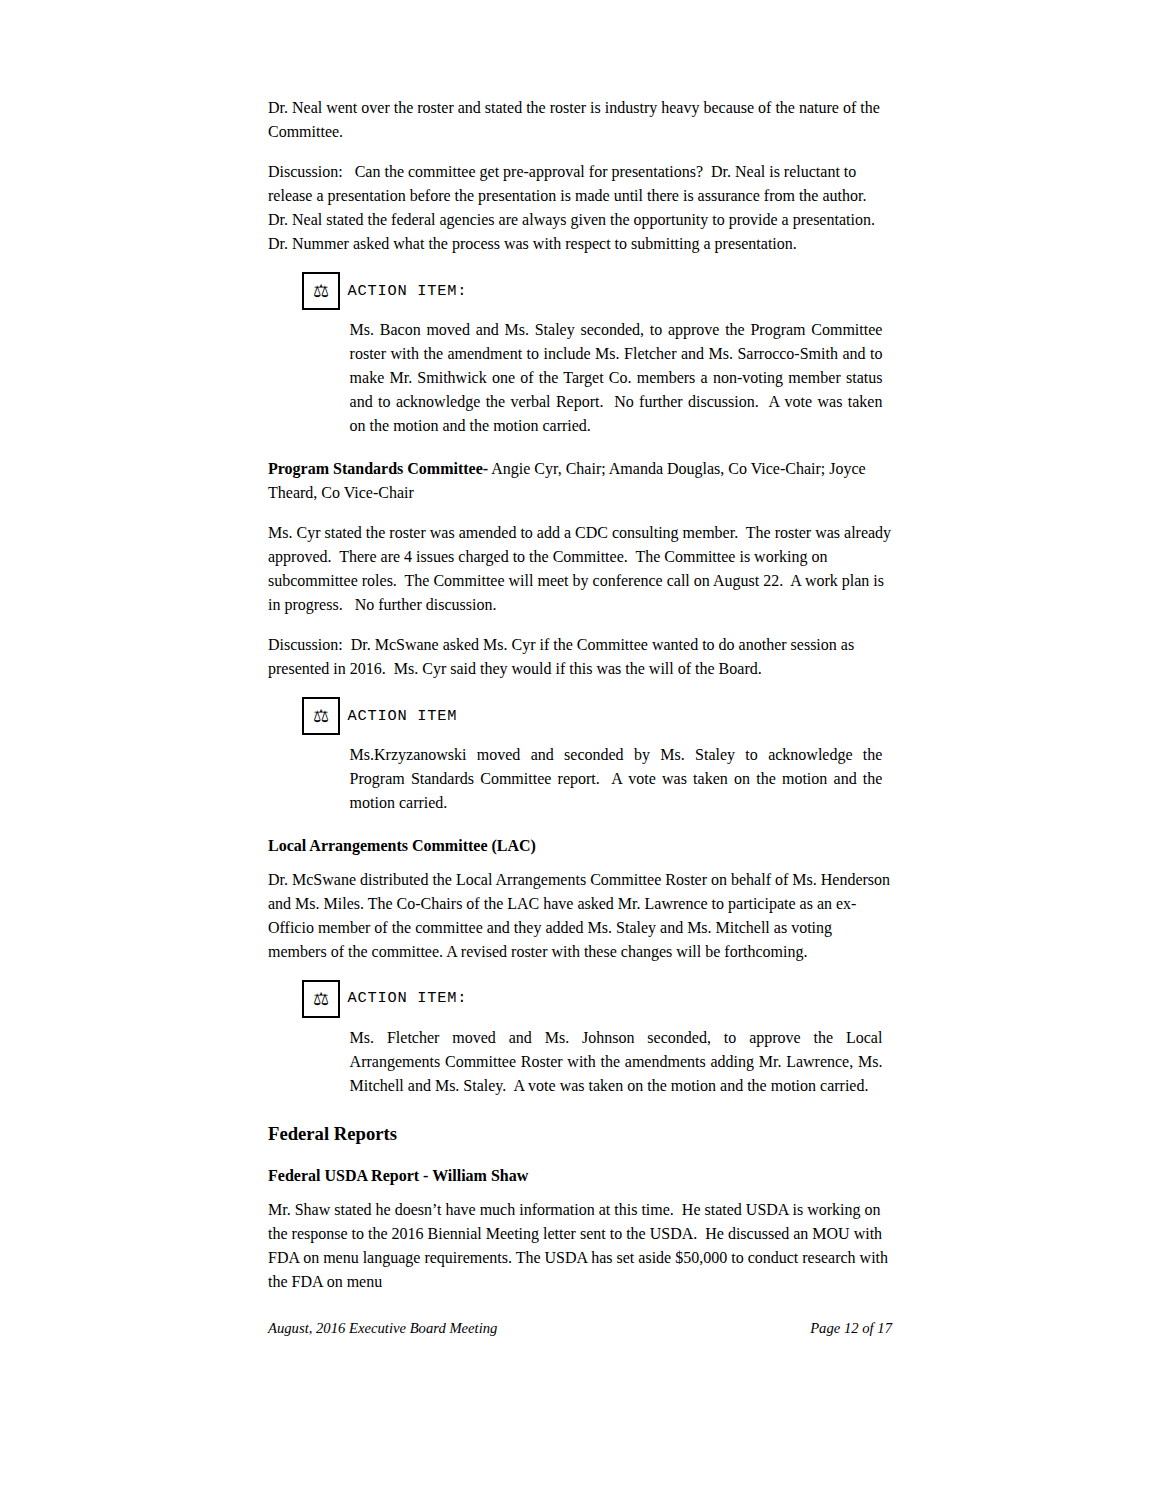Dr. Neal went over the roster and stated the roster is industry heavy because of the nature of the Committee.
Discussion: Can the committee get pre-approval for presentations? Dr. Neal is reluctant to release a presentation before the presentation is made until there is assurance from the author. Dr. Neal stated the federal agencies are always given the opportunity to provide a presentation. Dr. Nummer asked what the process was with respect to submitting a presentation.
⚖ ACTION ITEM:
Ms. Bacon moved and Ms. Staley seconded, to approve the Program Committee roster with the amendment to include Ms. Fletcher and Ms. Sarrocco-Smith and to make Mr. Smithwick one of the Target Co. members a non-voting member status and to acknowledge the verbal Report. No further discussion. A vote was taken on the motion and the motion carried.
Program Standards Committee- Angie Cyr, Chair; Amanda Douglas, Co Vice-Chair; Joyce Theard, Co Vice-Chair
Ms. Cyr stated the roster was amended to add a CDC consulting member. The roster was already approved. There are 4 issues charged to the Committee. The Committee is working on subcommittee roles. The Committee will meet by conference call on August 22. A work plan is in progress. No further discussion.
Discussion: Dr. McSwane asked Ms. Cyr if the Committee wanted to do another session as presented in 2016. Ms. Cyr said they would if this was the will of the Board.
⚖ ACTION ITEM
Ms.Krzyzanowski moved and seconded by Ms. Staley to acknowledge the Program Standards Committee report. A vote was taken on the motion and the motion carried.
Local Arrangements Committee (LAC)
Dr. McSwane distributed the Local Arrangements Committee Roster on behalf of Ms. Henderson and Ms. Miles. The Co-Chairs of the LAC have asked Mr. Lawrence to participate as an ex-Officio member of the committee and they added Ms. Staley and Ms. Mitchell as voting members of the committee. A revised roster with these changes will be forthcoming.
⚖ ACTION ITEM:
Ms. Fletcher moved and Ms. Johnson seconded, to approve the Local Arrangements Committee Roster with the amendments adding Mr. Lawrence, Ms. Mitchell and Ms. Staley. A vote was taken on the motion and the motion carried.
Federal Reports
Federal USDA Report - William Shaw
Mr. Shaw stated he doesn’t have much information at this time. He stated USDA is working on the response to the 2016 Biennial Meeting letter sent to the USDA. He discussed an MOU with FDA on menu language requirements. The USDA has set aside $50,000 to conduct research with the FDA on menu
August, 2016 Executive Board Meeting Page 12 of 17